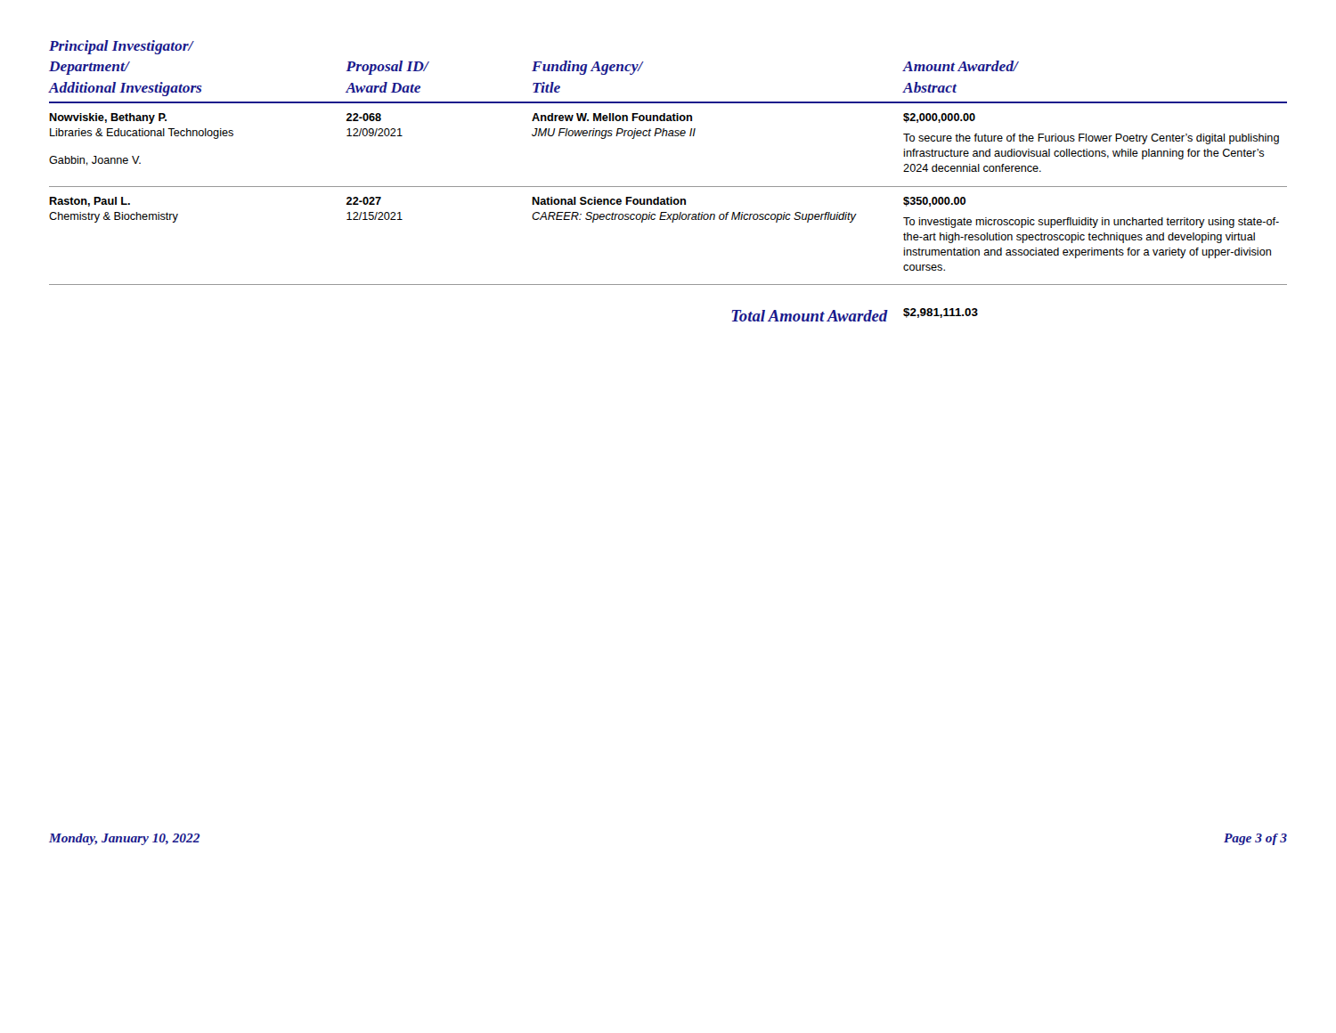| Principal Investigator/ Department/ Additional Investigators | Proposal ID/ Award Date | Funding Agency/ Title | Amount Awarded/ Abstract |
| --- | --- | --- | --- |
| Nowviskie, Bethany P. Libraries & Educational Technologies Gabbin, Joanne V. | 22-068 12/09/2021 | Andrew W. Mellon Foundation JMU Flowerings Project Phase II | $2,000,000.00 To secure the future of the Furious Flower Poetry Center’s digital publishing infrastructure and audiovisual collections, while planning for the Center’s 2024 decennial conference. |
| Raston, Paul L. Chemistry & Biochemistry | 22-027 12/15/2021 | National Science Foundation CAREER: Spectroscopic Exploration of Microscopic Superfluidity | $350,000.00 To investigate microscopic superfluidity in uncharted territory using state-of-the-art high-resolution spectroscopic techniques and developing virtual instrumentation and associated experiments for a variety of upper-division courses. |
| Total Amount Awarded | $2,981,111.03 |
Monday, January 10, 2022 Page 3 of 3